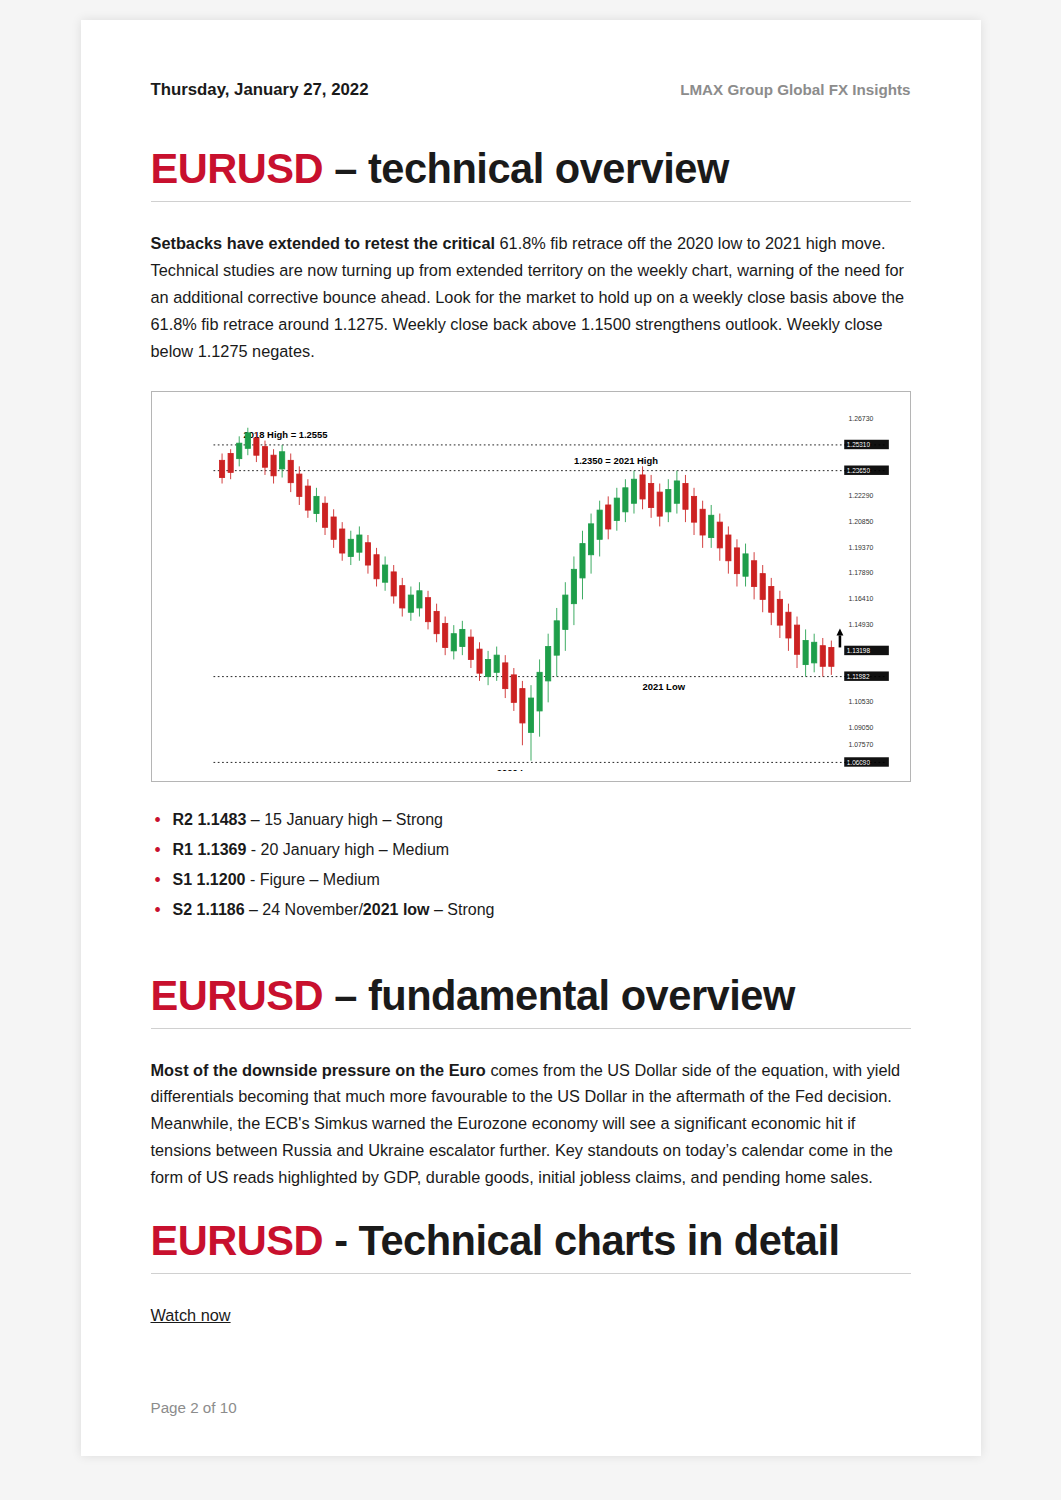Thursday, January 27, 2022
LMAX Group Global FX Insights
EURUSD – technical overview
Setbacks have extended to retest the critical 61.8% fib retrace off the 2020 low to 2021 high move. Technical studies are now turning up from extended territory on the weekly chart, warning of the need for an additional corrective bounce ahead. Look for the market to hold up on a weekly close basis above the 61.8% fib retrace around 1.1275. Weekly close back above 1.1500 strengthens outlook. Weekly close below 1.1275 negates.
1.26730 1.25310 1.23650 1.22290 1.20850 1.19370 1.17890 1.16410 1.14930 1.13450 1.11970 1.10530 1.09050 1.07570 1.06090 1.25310 1.23650 1.13198 1.11982 1.06090 2018 High = 1.2555 1.2350 = 2021 High 2021 Low 2020 Low
R2 1.1483 – 15 January high – Strong
R1 1.1369 - 20 January high – Medium
S1 1.1200 - Figure – Medium
S2 1.1186 – 24 November/2021 low – Strong
EURUSD – fundamental overview
Most of the downside pressure on the Euro comes from the US Dollar side of the equation, with yield differentials becoming that much more favourable to the US Dollar in the aftermath of the Fed decision. Meanwhile, the ECB's Simkus warned the Eurozone economy will see a significant economic hit if tensions between Russia and Ukraine escalator further. Key standouts on today’s calendar come in the form of US reads highlighted by GDP, durable goods, initial jobless claims, and pending home sales.
EURUSD - Technical charts in detail
Watch now
Page 2 of 10